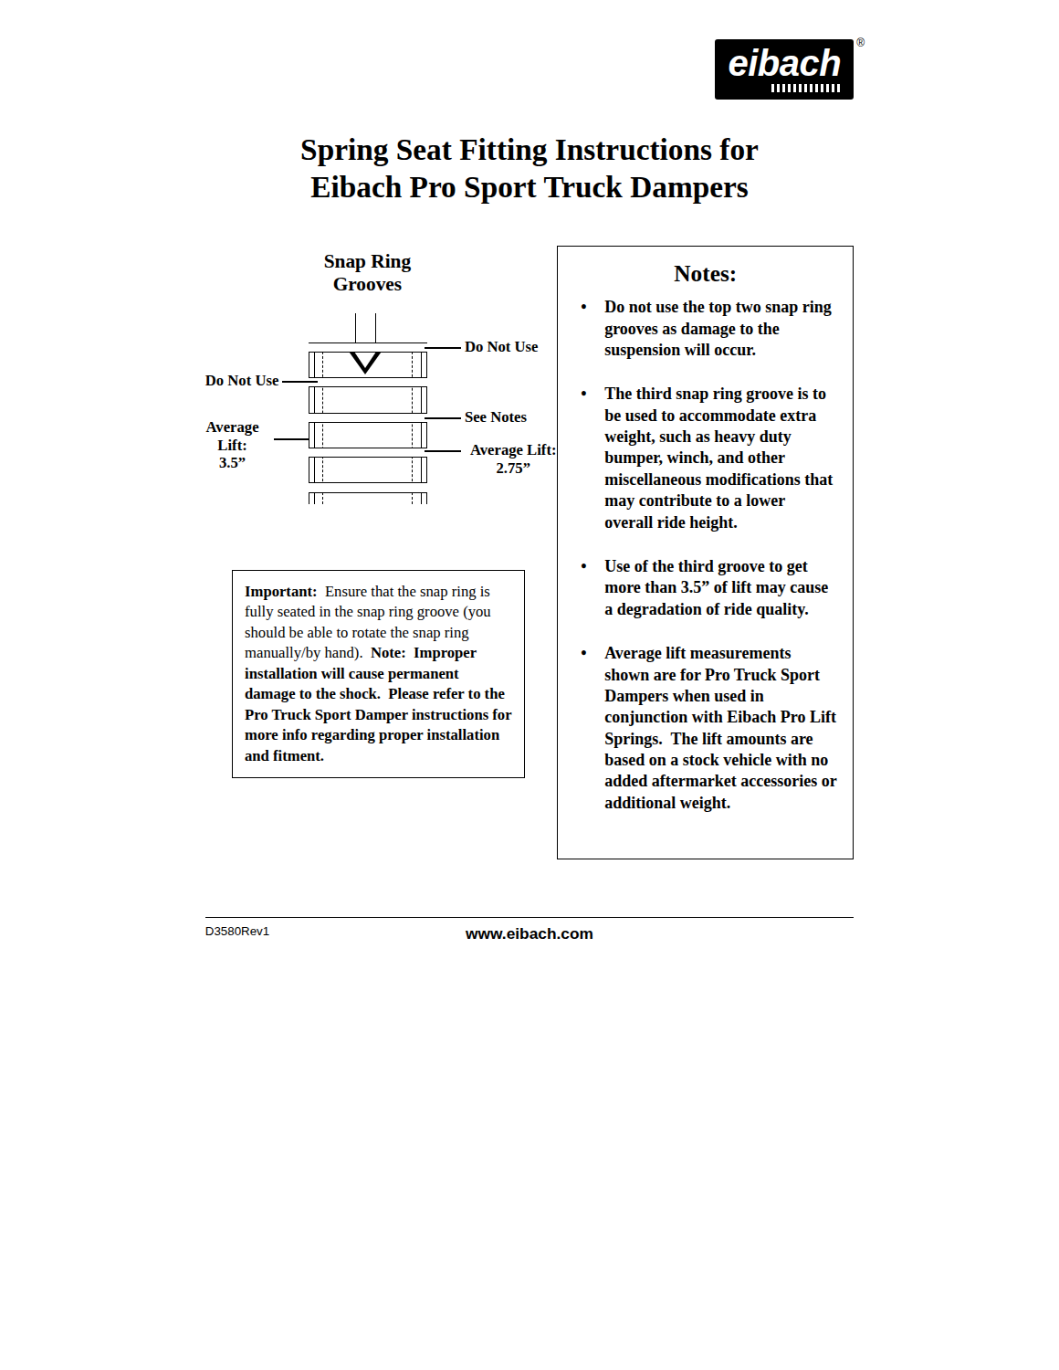® eibach
Spring Seat Fitting Instructions for
Eibach Pro Sport Truck Dampers
Snap Ring
Grooves
Do Not Use
See Notes
Average Lift:
2.75”
Do Not Use
Average Lift:
3.5”
Important: Ensure that the snap ring is fully seated in the snap ring groove (you should be able to rotate the snap ring manually/by hand). Note: Improper installation will cause permanent damage to the shock. Please refer to the Pro Truck Sport Damper instructions for more info regarding proper installation and fitment.
Notes:
Do not use the top two snap ring grooves as damage to the suspension will occur.
The third snap ring groove is to be used to accommodate extra weight, such as heavy duty bumper, winch, and other miscellaneous modifications that may contribute to a lower overall ride height.
Use of the third groove to get more than 3.5” of lift may cause a degradation of ride quality.
Average lift measurements shown are for Pro Truck Sport Dampers when used in conjunction with Eibach Pro Lift Springs. The lift amounts are based on a stock vehicle with no added aftermarket accessories or additional weight.
D3580Rev1 www.eibach.com